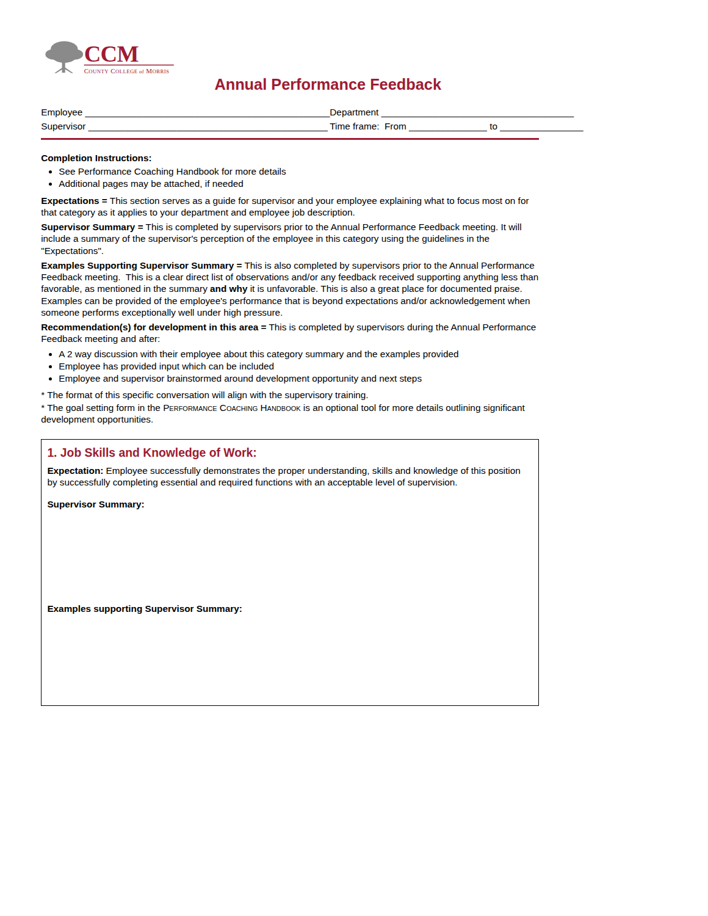CCM COUNTY COLLEGE of MORRIS
Annual Performance Feedback
| Employee _______________________________________________ | Department _____________________________________ |
| Supervisor ______________________________________________ | Time frame: From _______________ to ________________ |
Completion Instructions:
See Performance Coaching Handbook for more details
Additional pages may be attached, if needed
Expectations = This section serves as a guide for supervisor and your employee explaining what to focus most on for that category as it applies to your department and employee job description.
Supervisor Summary = This is completed by supervisors prior to the Annual Performance Feedback meeting. It will include a summary of the supervisor's perception of the employee in this category using the guidelines in the "Expectations".
Examples Supporting Supervisor Summary = This is also completed by supervisors prior to the Annual Performance Feedback meeting. This is a clear direct list of observations and/or any feedback received supporting anything less than favorable, as mentioned in the summary and why it is unfavorable. This is also a great place for documented praise. Examples can be provided of the employee's performance that is beyond expectations and/or acknowledgement when someone performs exceptionally well under high pressure.
Recommendation(s) for development in this area = This is completed by supervisors during the Annual Performance Feedback meeting and after:
A 2 way discussion with their employee about this category summary and the examples provided
Employee has provided input which can be included
Employee and supervisor brainstormed around development opportunity and next steps
* The format of this specific conversation will align with the supervisory training.
* The goal setting form in the Performance Coaching Handbook is an optional tool for more details outlining significant development opportunities.
1. Job Skills and Knowledge of Work:
Expectation: Employee successfully demonstrates the proper understanding, skills and knowledge of this position by successfully completing essential and required functions with an acceptable level of supervision.
Supervisor Summary:
Examples supporting Supervisor Summary: